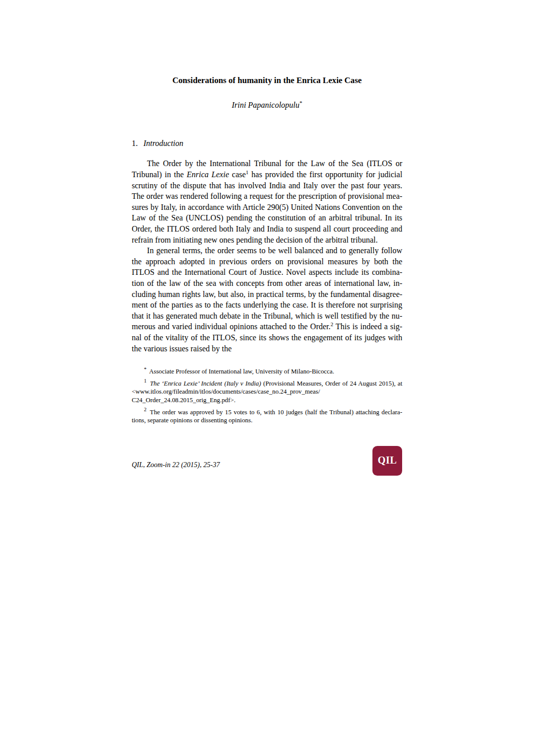Considerations of humanity in the Enrica Lexie Case
Irini Papanicolopulu*
1. Introduction
The Order by the International Tribunal for the Law of the Sea (ITLOS or Tribunal) in the Enrica Lexie case1 has provided the first opportunity for judicial scrutiny of the dispute that has involved India and Italy over the past four years. The order was rendered following a request for the prescription of provisional measures by Italy, in accordance with Article 290(5) United Nations Convention on the Law of the Sea (UNCLOS) pending the constitution of an arbitral tribunal. In its Order, the ITLOS ordered both Italy and India to suspend all court proceeding and refrain from initiating new ones pending the decision of the arbitral tribunal.
In general terms, the order seems to be well balanced and to generally follow the approach adopted in previous orders on provisional measures by both the ITLOS and the International Court of Justice. Novel aspects include its combination of the law of the sea with concepts from other areas of international law, including human rights law, but also, in practical terms, by the fundamental disagreement of the parties as to the facts underlying the case. It is therefore not surprising that it has generated much debate in the Tribunal, which is well testified by the numerous and varied individual opinions attached to the Order.2 This is indeed a signal of the vitality of the ITLOS, since its shows the engagement of its judges with the various issues raised by the
* Associate Professor of International law, University of Milano-Bicocca.
1 The ‘Enrica Lexie’ Incident (Italy v India) (Provisional Measures, Order of 24 August 2015), at <www.itlos.org/fileadmin/itlos/documents/cases/case_no.24_prov_meas/ C24_Order_24.08.2015_orig_Eng.pdf>.
2 The order was approved by 15 votes to 6, with 10 judges (half the Tribunal) attaching declarations, separate opinions or dissenting opinions.
QIL, Zoom-in 22 (2015), 25-37
QIL